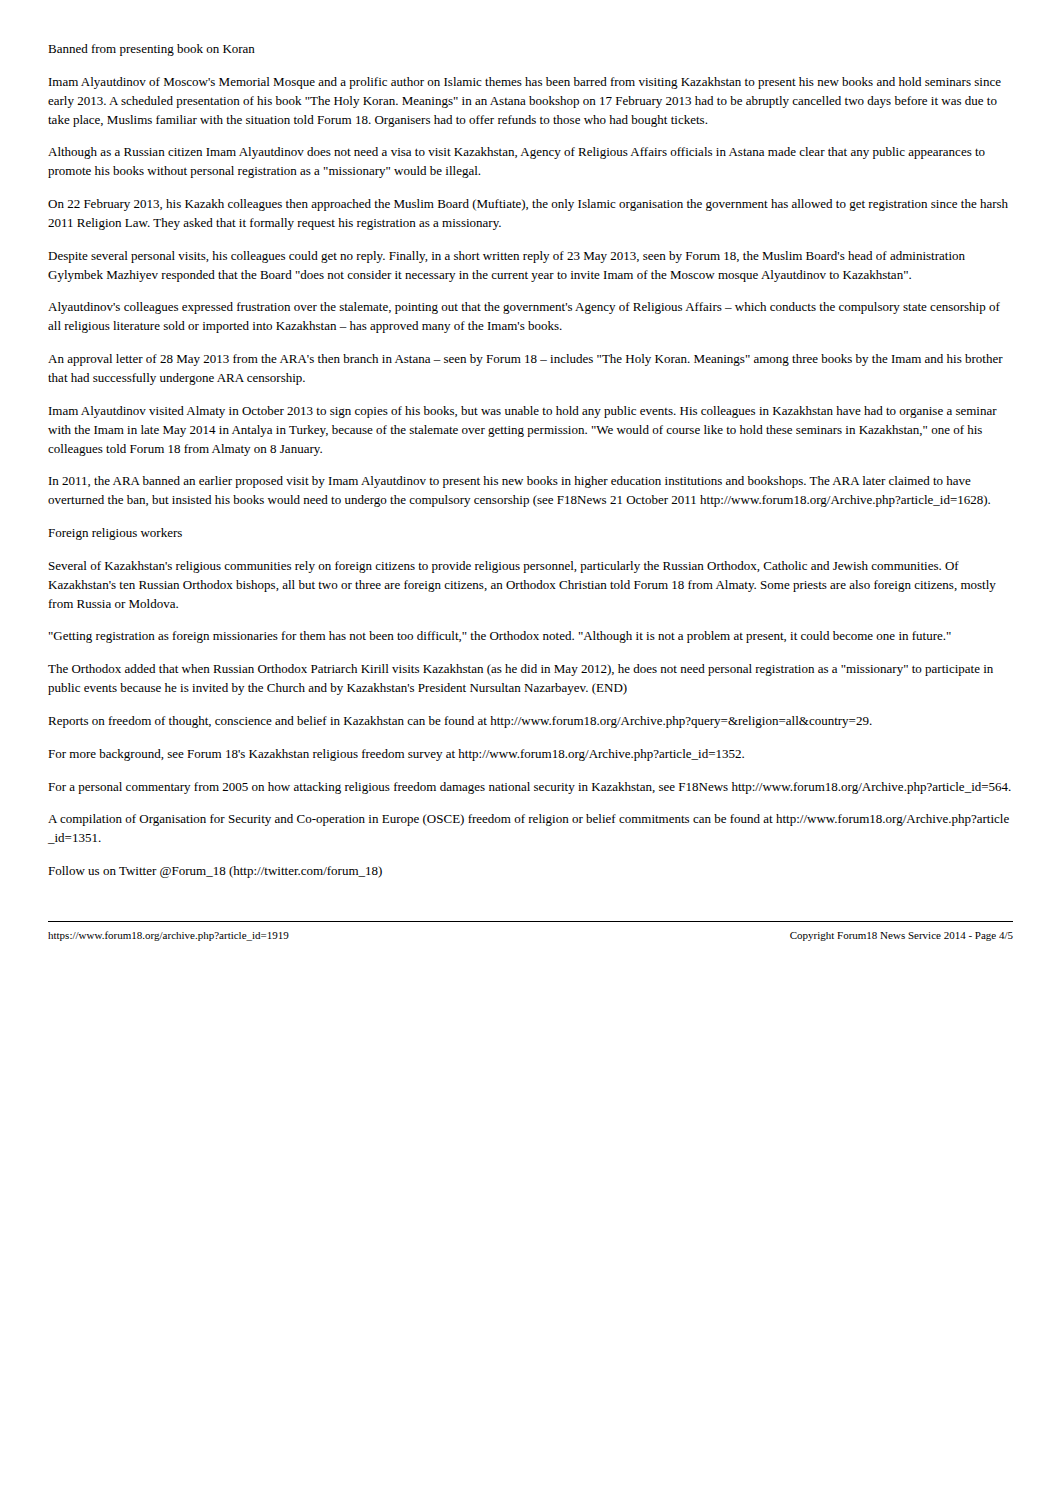Banned from presenting book on Koran
Imam Alyautdinov of Moscow's Memorial Mosque and a prolific author on Islamic themes has been barred from visiting Kazakhstan to present his new books and hold seminars since early 2013. A scheduled presentation of his book "The Holy Koran. Meanings" in an Astana bookshop on 17 February 2013 had to be abruptly cancelled two days before it was due to take place, Muslims familiar with the situation told Forum 18. Organisers had to offer refunds to those who had bought tickets.
Although as a Russian citizen Imam Alyautdinov does not need a visa to visit Kazakhstan, Agency of Religious Affairs officials in Astana made clear that any public appearances to promote his books without personal registration as a "missionary" would be illegal.
On 22 February 2013, his Kazakh colleagues then approached the Muslim Board (Muftiate), the only Islamic organisation the government has allowed to get registration since the harsh 2011 Religion Law. They asked that it formally request his registration as a missionary.
Despite several personal visits, his colleagues could get no reply. Finally, in a short written reply of 23 May 2013, seen by Forum 18, the Muslim Board's head of administration Gylymbek Mazhiyev responded that the Board "does not consider it necessary in the current year to invite Imam of the Moscow mosque Alyautdinov to Kazakhstan".
Alyautdinov's colleagues expressed frustration over the stalemate, pointing out that the government's Agency of Religious Affairs – which conducts the compulsory state censorship of all religious literature sold or imported into Kazakhstan – has approved many of the Imam's books.
An approval letter of 28 May 2013 from the ARA's then branch in Astana – seen by Forum 18 – includes "The Holy Koran. Meanings" among three books by the Imam and his brother that had successfully undergone ARA censorship.
Imam Alyautdinov visited Almaty in October 2013 to sign copies of his books, but was unable to hold any public events. His colleagues in Kazakhstan have had to organise a seminar with the Imam in late May 2014 in Antalya in Turkey, because of the stalemate over getting permission. "We would of course like to hold these seminars in Kazakhstan," one of his colleagues told Forum 18 from Almaty on 8 January.
In 2011, the ARA banned an earlier proposed visit by Imam Alyautdinov to present his new books in higher education institutions and bookshops. The ARA later claimed to have overturned the ban, but insisted his books would need to undergo the compulsory censorship (see F18News 21 October 2011 http://www.forum18.org/Archive.php?article_id=1628).
Foreign religious workers
Several of Kazakhstan's religious communities rely on foreign citizens to provide religious personnel, particularly the Russian Orthodox, Catholic and Jewish communities. Of Kazakhstan's ten Russian Orthodox bishops, all but two or three are foreign citizens, an Orthodox Christian told Forum 18 from Almaty. Some priests are also foreign citizens, mostly from Russia or Moldova.
"Getting registration as foreign missionaries for them has not been too difficult," the Orthodox noted. "Although it is not a problem at present, it could become one in future."
The Orthodox added that when Russian Orthodox Patriarch Kirill visits Kazakhstan (as he did in May 2012), he does not need personal registration as a "missionary" to participate in public events because he is invited by the Church and by Kazakhstan's President Nursultan Nazarbayev. (END)
Reports on freedom of thought, conscience and belief in Kazakhstan can be found at http://www.forum18.org/Archive.php?query=&religion=all&country=29.
For more background, see Forum 18's Kazakhstan religious freedom survey at http://www.forum18.org/Archive.php?article_id=1352.
For a personal commentary from 2005 on how attacking religious freedom damages national security in Kazakhstan, see F18News http://www.forum18.org/Archive.php?article_id=564.
A compilation of Organisation for Security and Co-operation in Europe (OSCE) freedom of religion or belief commitments can be found at http://www.forum18.org/Archive.php?article_id=1351.
Follow us on Twitter @Forum_18 (http://twitter.com/forum_18)
https://www.forum18.org/archive.php?article_id=1919 Copyright Forum18 News Service 2014 - Page 4/5